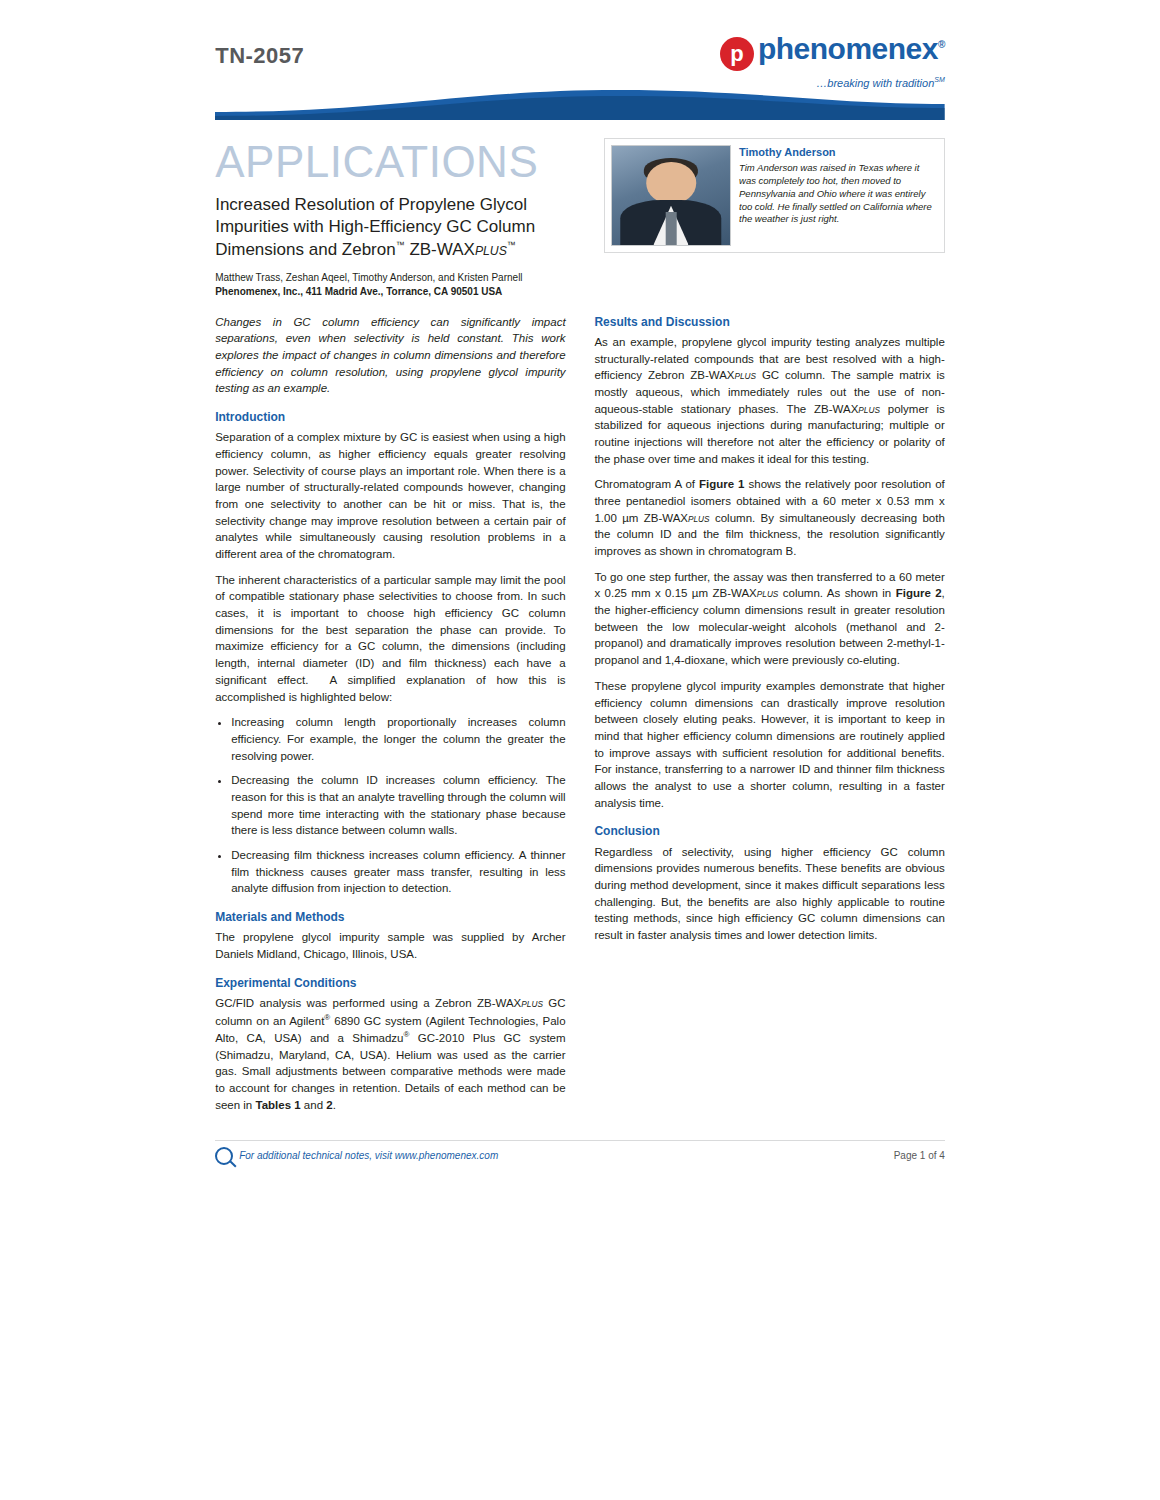TN-2057
pphenomenex®
…breaking with traditionSM
APPLICATIONS
Timothy Anderson
Tim Anderson was raised in Texas where it was completely too hot, then moved to Pennsylvania and Ohio where it was entirely too cold. He finally settled on California where the weather is just right.
Increased Resolution of Propylene Glycol Impurities with High-Efficiency GC Column Dimensions and Zebron™ ZB-WAXPLUS™
Matthew Trass, Zeshan Aqeel, Timothy Anderson, and Kristen Parnell
Phenomenex, Inc., 411 Madrid Ave., Torrance, CA 90501 USA
Changes in GC column efficiency can significantly impact separations, even when selectivity is held constant. This work explores the impact of changes in column dimensions and therefore efficiency on column resolution, using propylene glycol impurity testing as an example.
Introduction
Separation of a complex mixture by GC is easiest when using a high efficiency column, as higher efficiency equals greater resolving power. Selectivity of course plays an important role. When there is a large number of structurally-related compounds however, changing from one selectivity to another can be hit or miss. That is, the selectivity change may improve resolution between a certain pair of analytes while simultaneously causing resolution problems in a different area of the chromatogram.
The inherent characteristics of a particular sample may limit the pool of compatible stationary phase selectivities to choose from. In such cases, it is important to choose high efficiency GC column dimensions for the best separation the phase can provide. To maximize efficiency for a GC column, the dimensions (including length, internal diameter (ID) and film thickness) each have a significant effect. A simplified explanation of how this is accomplished is highlighted below:
Increasing column length proportionally increases column efficiency. For example, the longer the column the greater the resolving power.
Decreasing the column ID increases column efficiency. The reason for this is that an analyte travelling through the column will spend more time interacting with the stationary phase because there is less distance between column walls.
Decreasing film thickness increases column efficiency. A thinner film thickness causes greater mass transfer, resulting in less analyte diffusion from injection to detection.
Materials and Methods
The propylene glycol impurity sample was supplied by Archer Daniels Midland, Chicago, Illinois, USA.
Experimental Conditions
GC/FID analysis was performed using a Zebron ZB-WAXPLUS GC column on an Agilent® 6890 GC system (Agilent Technologies, Palo Alto, CA, USA) and a Shimadzu® GC-2010 Plus GC system (Shimadzu, Maryland, CA, USA). Helium was used as the carrier gas. Small adjustments between comparative methods were made to account for changes in retention. Details of each method can be seen in Tables 1 and 2.
Results and Discussion
As an example, propylene glycol impurity testing analyzes multiple structurally-related compounds that are best resolved with a high-efficiency Zebron ZB-WAXPLUS GC column. The sample matrix is mostly aqueous, which immediately rules out the use of non-aqueous-stable stationary phases. The ZB-WAXPLUS polymer is stabilized for aqueous injections during manufacturing; multiple or routine injections will therefore not alter the efficiency or polarity of the phase over time and makes it ideal for this testing.
Chromatogram A of Figure 1 shows the relatively poor resolution of three pentanediol isomers obtained with a 60 meter x 0.53 mm x 1.00 µm ZB-WAXPLUS column. By simultaneously decreasing both the column ID and the film thickness, the resolution significantly improves as shown in chromatogram B.
To go one step further, the assay was then transferred to a 60 meter x 0.25 mm x 0.15 µm ZB-WAXPLUS column. As shown in Figure 2, the higher-efficiency column dimensions result in greater resolution between the low molecular-weight alcohols (methanol and 2-propanol) and dramatically improves resolution between 2-methyl-1-propanol and 1,4-dioxane, which were previously co-eluting.
These propylene glycol impurity examples demonstrate that higher efficiency column dimensions can drastically improve resolution between closely eluting peaks. However, it is important to keep in mind that higher efficiency column dimensions are routinely applied to improve assays with sufficient resolution for additional benefits. For instance, transferring to a narrower ID and thinner film thickness allows the analyst to use a shorter column, resulting in a faster analysis time.
Conclusion
Regardless of selectivity, using higher efficiency GC column dimensions provides numerous benefits. These benefits are obvious during method development, since it makes difficult separations less challenging. But, the benefits are also highly applicable to routine testing methods, since high efficiency GC column dimensions can result in faster analysis times and lower detection limits.
For additional technical notes, visit www.phenomenex.com
Page 1 of 4